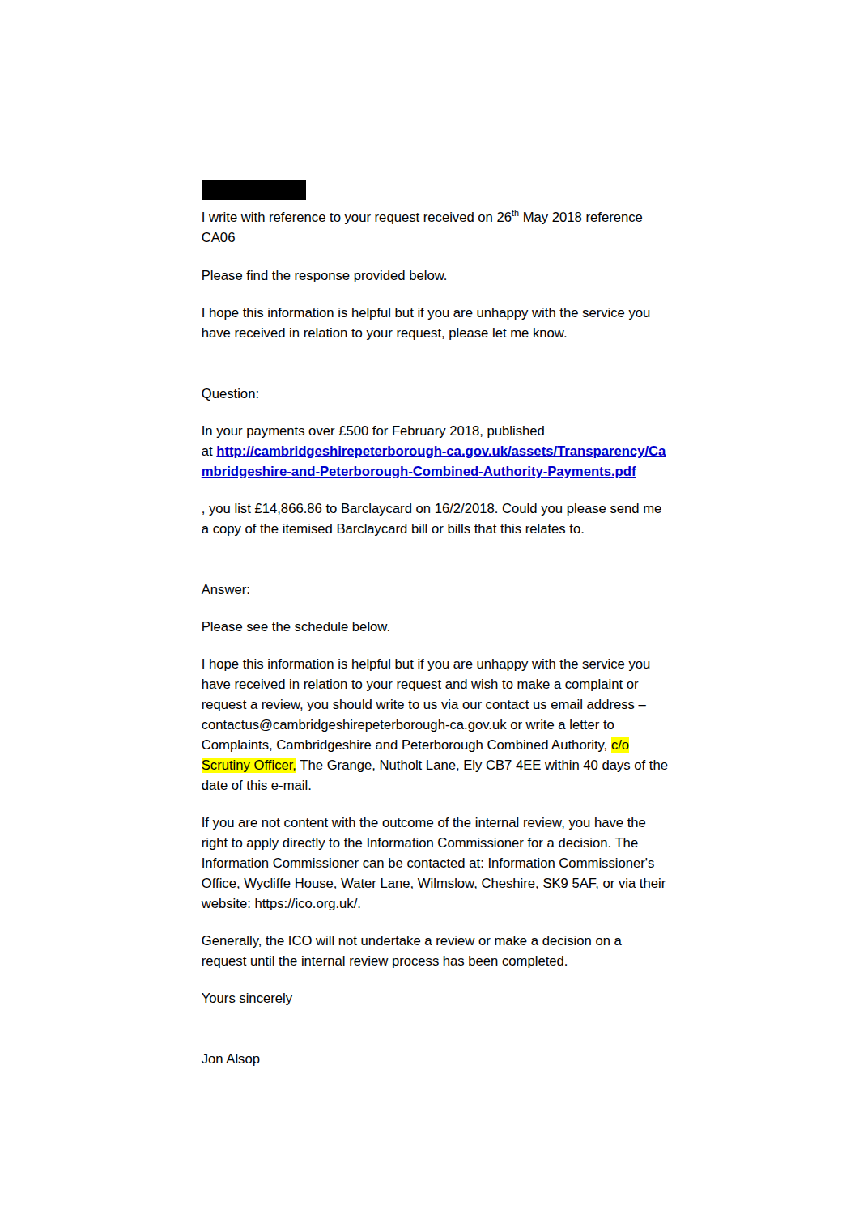I write with reference to your request received on 26th May 2018 reference CA06
Please find the response provided below.
I hope this information is helpful but if you are unhappy with the service you have received in relation to your request, please let me know.
Question:
In your payments over £500 for February 2018, published
at http://cambridgeshirepeterborough-ca.gov.uk/assets/Transparency/Cambridgeshire-and-Peterborough-Combined-Authority-Payments.pdf
, you list £14,866.86 to Barclaycard on 16/2/2018. Could you please send me a copy of the itemised Barclaycard bill or bills that this relates to.
Answer:
Please see the schedule below.
I hope this information is helpful but if you are unhappy with the service you have received in relation to your request and wish to make a complaint or request a review, you should write to us via our contact us email address – contactus@cambridgeshirepeterborough-ca.gov.uk or write a letter to Complaints, Cambridgeshire and Peterborough Combined Authority, c/o Scrutiny Officer, The Grange, Nutholt Lane, Ely CB7 4EE within 40 days of the date of this e-mail.
If you are not content with the outcome of the internal review, you have the right to apply directly to the Information Commissioner for a decision. The Information Commissioner can be contacted at: Information Commissioner's Office, Wycliffe House, Water Lane, Wilmslow, Cheshire, SK9 5AF, or via their website: https://ico.org.uk/.
Generally, the ICO will not undertake a review or make a decision on a request until the internal review process has been completed.
Yours sincerely
Jon Alsop